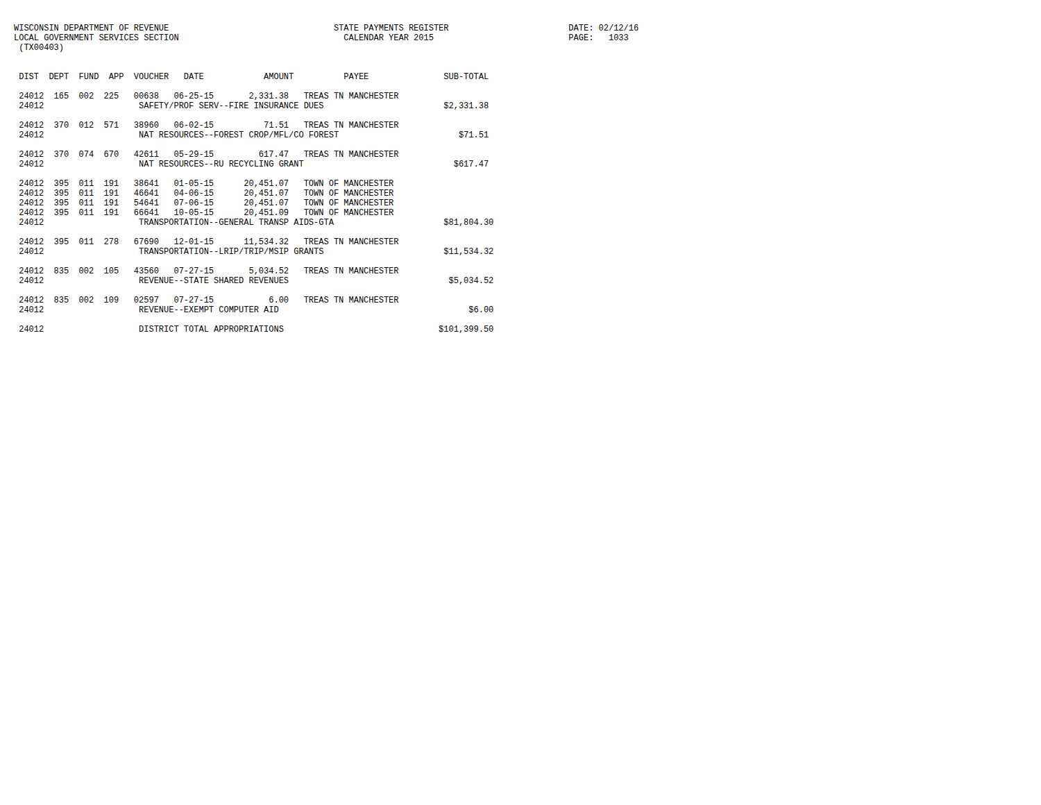WISCONSIN DEPARTMENT OF REVENUE STATE PAYMENTS REGISTER DATE: 02/12/16 LOCAL GOVERNMENT SERVICES SECTION CALENDAR YEAR 2015 PAGE: 1033 (TX00403) DIST DEPT FUND APP VOUCHER DATE AMOUNT PAYEE SUB-TOTAL 24012 165 002 225 00638 06-25-15 2,331.38 TREAS TN MANCHESTER 24012 SAFETY/PROF SERV--FIRE INSURANCE DUES $2,331.38 24012 370 012 571 38960 06-02-15 71.51 TREAS TN MANCHESTER 24012 NAT RESOURCES--FOREST CROP/MFL/CO FOREST $71.51 24012 370 074 670 42611 05-29-15 617.47 TREAS TN MANCHESTER 24012 NAT RESOURCES--RU RECYCLING GRANT $617.47 24012 395 011 191 38641 01-05-15 20,451.07 TOWN OF MANCHESTER 24012 395 011 191 46641 04-06-15 20,451.07 TOWN OF MANCHESTER 24012 395 011 191 54641 07-06-15 20,451.07 TOWN OF MANCHESTER 24012 395 011 191 66641 10-05-15 20,451.09 TOWN OF MANCHESTER 24012 TRANSPORTATION--GENERAL TRANSP AIDS-GTA $81,804.30 24012 395 011 278 67690 12-01-15 11,534.32 TREAS TN MANCHESTER 24012 TRANSPORTATION--LRIP/TRIP/MSIP GRANTS $11,534.32 24012 835 002 105 43560 07-27-15 5,034.52 TREAS TN MANCHESTER 24012 REVENUE--STATE SHARED REVENUES $5,034.52 24012 835 002 109 02597 07-27-15 6.00 TREAS TN MANCHESTER 24012 REVENUE--EXEMPT COMPUTER AID $6.00 24012 DISTRICT TOTAL APPROPRIATIONS $101,399.50